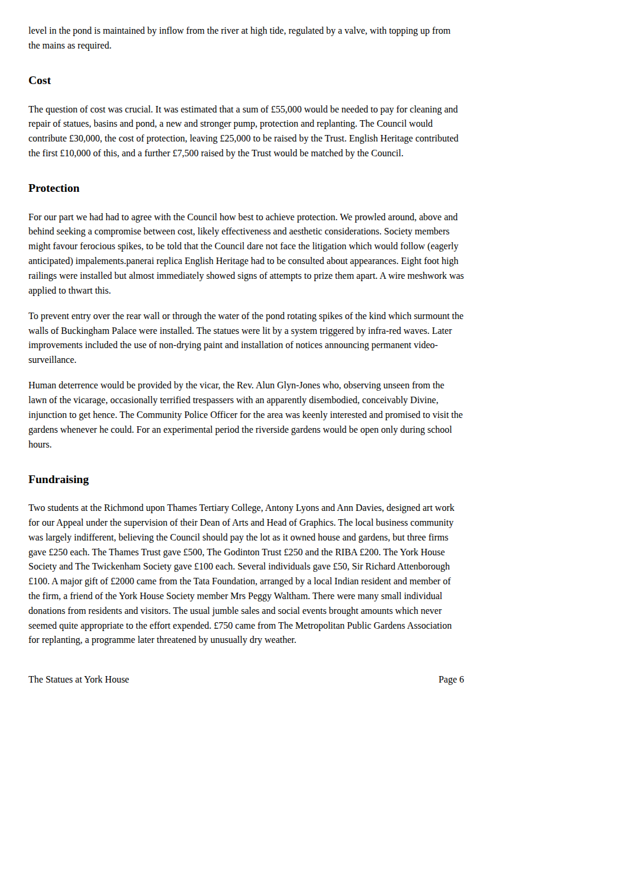level in the pond is maintained by inflow from the river at high tide, regulated by a valve, with topping up from the mains as required.
Cost
The question of cost was crucial. It was estimated that a sum of £55,000 would be needed to pay for cleaning and repair of statues, basins and pond, a new and stronger pump, protection and replanting. The Council would contribute £30,000, the cost of protection, leaving £25,000 to be raised by the Trust. English Heritage contributed the first £10,000 of this, and a further £7,500 raised by the Trust would be matched by the Council.
Protection
For our part we had had to agree with the Council how best to achieve protection. We prowled around, above and behind seeking a compromise between cost, likely effectiveness and aesthetic considerations. Society members might favour ferocious spikes, to be told that the Council dare not face the litigation which would follow (eagerly anticipated) impalements.panerai replica English Heritage had to be consulted about appearances. Eight foot high railings were installed but almost immediately showed signs of attempts to prize them apart. A wire meshwork was applied to thwart this.
To prevent entry over the rear wall or through the water of the pond rotating spikes of the kind which surmount the walls of Buckingham Palace were installed. The statues were lit by a system triggered by infra-red waves. Later improvements included the use of non-drying paint and installation of notices announcing permanent video-surveillance.
Human deterrence would be provided by the vicar, the Rev. Alun Glyn-Jones who, observing unseen from the lawn of the vicarage, occasionally terrified trespassers with an apparently disembodied, conceivably Divine, injunction to get hence. The Community Police Officer for the area was keenly interested and promised to visit the gardens whenever he could. For an experimental period the riverside gardens would be open only during school hours.
Fundraising
Two students at the Richmond upon Thames Tertiary College, Antony Lyons and Ann Davies, designed art work for our Appeal under the supervision of their Dean of Arts and Head of Graphics. The local business community was largely indifferent, believing the Council should pay the lot as it owned house and gardens, but three firms gave £250 each. The Thames Trust gave £500, The Godinton Trust £250 and the RIBA £200. The York House Society and The Twickenham Society gave £100 each. Several individuals gave £50, Sir Richard Attenborough £100. A major gift of £2000 came from the Tata Foundation, arranged by a local Indian resident and member of the firm, a friend of the York House Society member Mrs Peggy Waltham. There were many small individual donations from residents and visitors. The usual jumble sales and social events brought amounts which never seemed quite appropriate to the effort expended. £750 came from The Metropolitan Public Gardens Association for replanting, a programme later threatened by unusually dry weather.
The Statues at York House Page 6